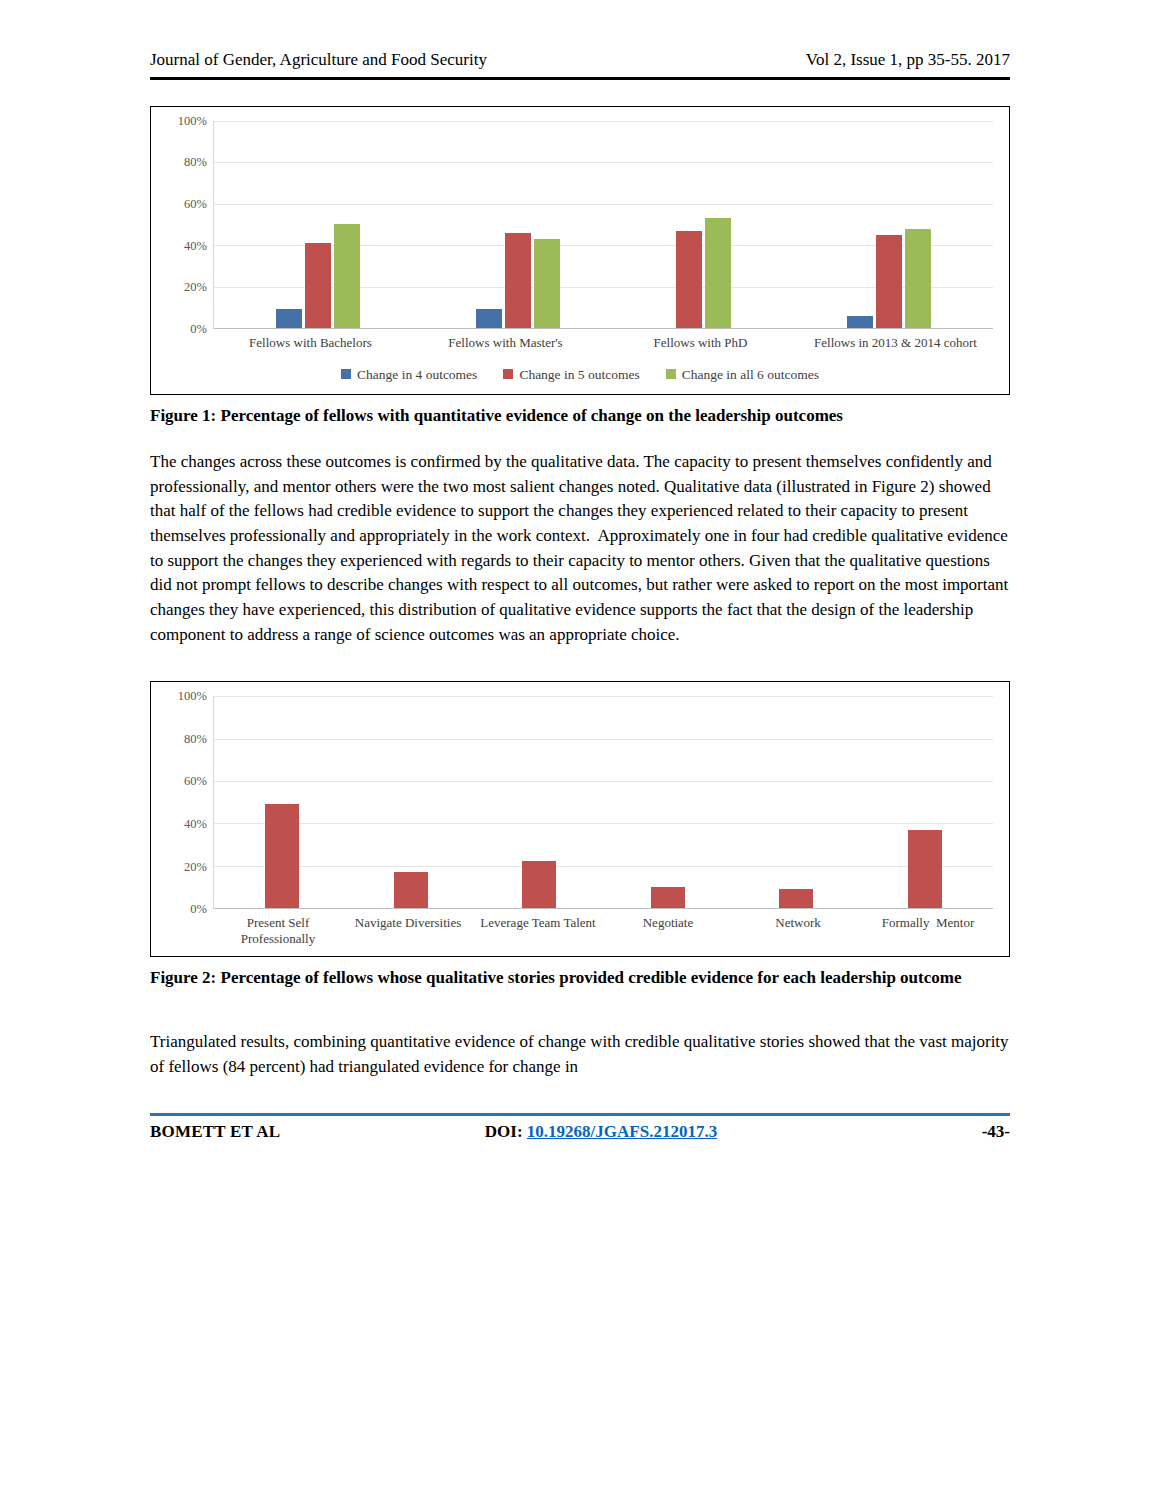Journal of Gender, Agriculture and Food Security
Vol 2, Issue 1, pp 35-55. 2017
100% 80% 60% 40% 20% 0%
Fellows with Bachelors
Fellows with Master's
Fellows with PhD
Fellows in 2013 & 2014 cohort
Change in 4 outcomes Change in 5 outcomes Change in all 6 outcomes
Figure 1: Percentage of fellows with quantitative evidence of change on the leadership outcomes
The changes across these outcomes is confirmed by the qualitative data. The capacity to present themselves confidently and professionally, and mentor others were the two most salient changes noted. Qualitative data (illustrated in Figure 2) showed that half of the fellows had credible evidence to support the changes they experienced related to their capacity to present themselves professionally and appropriately in the work context. Approximately one in four had credible qualitative evidence to support the changes they experienced with regards to their capacity to mentor others. Given that the qualitative questions did not prompt fellows to describe changes with respect to all outcomes, but rather were asked to report on the most important changes they have experienced, this distribution of qualitative evidence supports the fact that the design of the leadership component to address a range of science outcomes was an appropriate choice.
100% 80% 60% 40% 20% 0%
Present Self Professionally
Navigate Diversities
Leverage Team Talent
Negotiate
Network
Formally Mentor
Figure 2: Percentage of fellows whose qualitative stories provided credible evidence for each leadership outcome
Triangulated results, combining quantitative evidence of change with credible qualitative stories showed that the vast majority of fellows (84 percent) had triangulated evidence for change in
BOMETT ET AL
DOI: 10.19268/JGAFS.212017.3
-43-